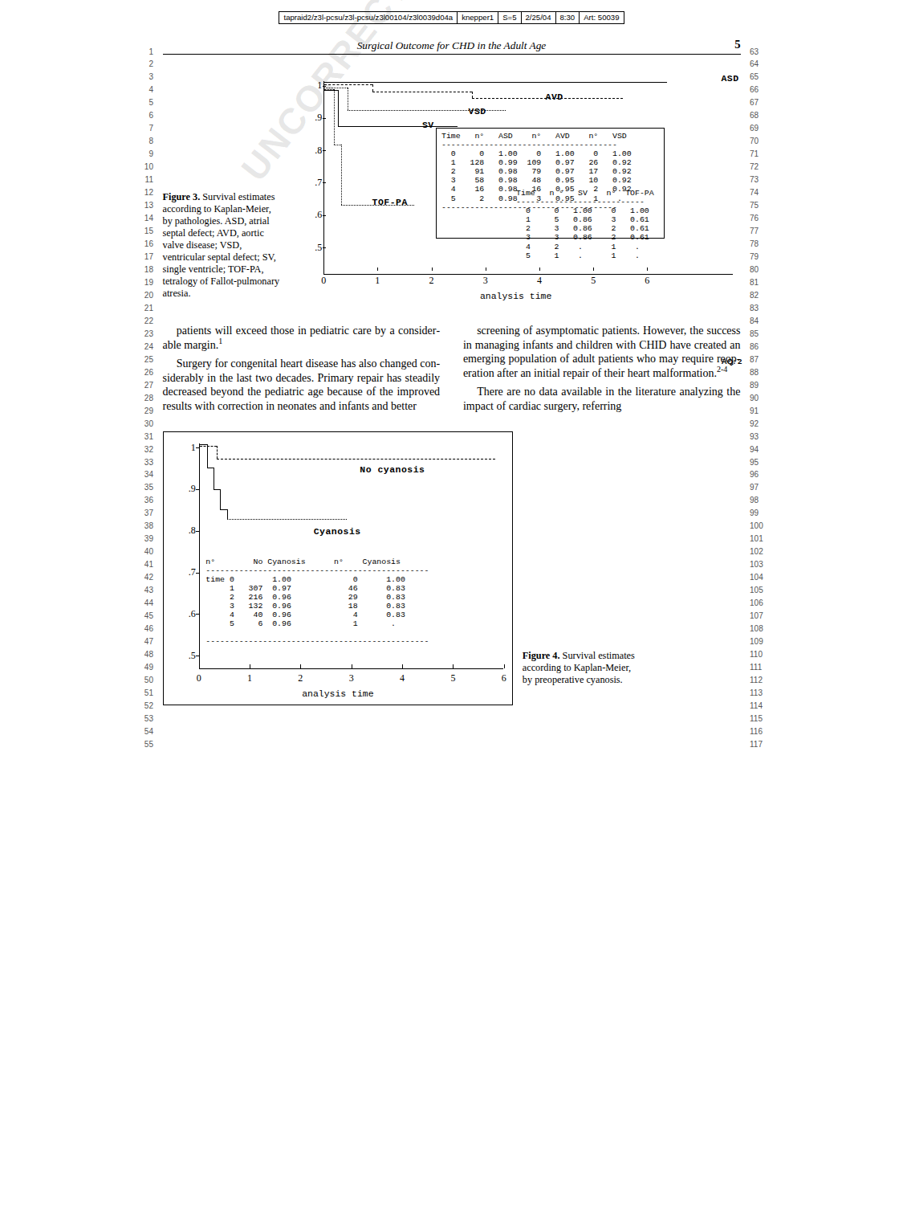| tapraid2/z3l-pcsu/z3l-pcsu/z3l00104/z3l0039d04a | knepper1 | S=5 | 2/25/04 | 8:30 | Art: 50039 |
Surgical Outcome for CHD in the Adult Age 5
1
2
3
4
5
6
7
8
9
10
11
12
13
14
15
16
17
18
19
20
21
22
23
24
25
26
27
28
29
30
31
32
33
34
35
36
37
38
39
40
41
42
43
44
45
46
47
48
49
50
51
52
53
54
55
63
64
65
66
67
68
69
70
71
72
73
74
75
76
77
78
79
80
81
82
83
84
85
86
87
88
89
90
91
92
93
94
95
96
97
98
99
100
101
102
103
104
105
106
107
108
109
110
111
112
113
114
115
116
117
UNCORRECTED PROOF
Figure 3. Survival estimates according to Kaplan-Meier, by pathologies. ASD, atrial septal defect; AVD, aortic valve disease; VSD, ventricular septal defect; SV, single ventricle; TOF-PA, tetralogy of Fallot-pulmonary atresia.
1
.9
.8
.7
.6
.5
0
1
2
3
4
5
6
analysis time
ASD
AVD
VSD
SV
TOF-PA
Time n° ASD n° AVD n° VSD ------------------------------------- 0 0 1.00 0 1.00 0 1.00 1 128 0.99 109 0.97 26 0.92 2 91 0.98 79 0.97 17 0.92 3 58 0.98 48 0.95 10 0.92 4 16 0.98 16 0.95 2 0.92 5 2 0.98 3 0.95 1 . -------------------------------------
Time n ° SV n° TOF-PA --------------------------- 0 0 1.00 0 1.00 1 5 0.86 3 0.61 2 3 0.86 2 0.61 3 3 0.86 2 0.61 4 2 . 1 . 5 1 . 1 .
patients will exceed those in pediatric care by a considerable margin.1
Surgery for congenital heart disease has also changed considerably in the last two decades. Primary repair has steadily decreased beyond the pediatric age because of the improved results with correction in neonates and infants and better
screening of asymptomatic patients. However, the success in managing infants and children with CHID have created an emerging population of adult patients who may require reoperation after an initial repair of their heart malformation.2-4
There are no data available in the literature analyzing the impact of cardiac surgery, referring
AQ: 2
1
.9
.8
.7
.6
.5
0
1
2
3
4
5
6
analysis time
No cyanosis
Cyanosis
n° No Cyanosis n° Cyanosis ----------------------------------------------- time 0 1.00 0 1.00 1 307 0.97 46 0.83 2 216 0.96 29 0.83 3 132 0.96 18 0.83 4 40 0.96 4 0.83 5 6 0.96 1 . -----------------------------------------------
Figure 4. Survival estimates according to Kaplan-Meier, by preoperative cyanosis.